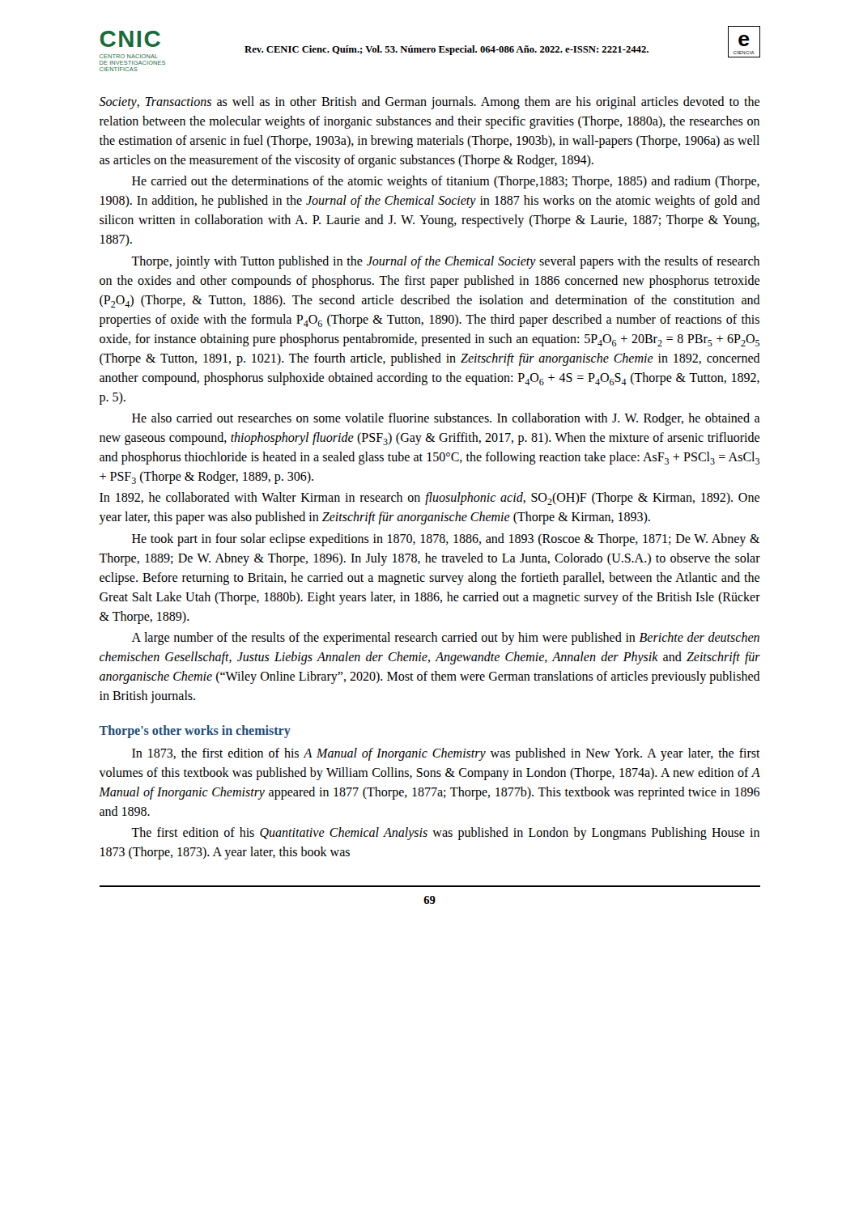CNIC
CENTRO NACIONAL
DE INVESTIGACIONES
CIENTÍFICAS
Rev. CENIC Cienc. Quím.; Vol. 53. Número Especial. 064-086 Año. 2022. e-ISSN: 2221-2442.
e CIENCIA
Society, Transactions as well as in other British and German journals. Among them are his original articles devoted to the relation between the molecular weights of inorganic substances and their specific gravities (Thorpe, 1880a), the researches on the estimation of arsenic in fuel (Thorpe, 1903a), in brewing materials (Thorpe, 1903b), in wall-papers (Thorpe, 1906a) as well as articles on the measurement of the viscosity of organic substances (Thorpe & Rodger, 1894).
He carried out the determinations of the atomic weights of titanium (Thorpe,1883; Thorpe, 1885) and radium (Thorpe, 1908). In addition, he published in the Journal of the Chemical Society in 1887 his works on the atomic weights of gold and silicon written in collaboration with A. P. Laurie and J. W. Young, respectively (Thorpe & Laurie, 1887; Thorpe & Young, 1887).
Thorpe, jointly with Tutton published in the Journal of the Chemical Society several papers with the results of research on the oxides and other compounds of phosphorus. The first paper published in 1886 concerned new phosphorus tetroxide (P2O4) (Thorpe, & Tutton, 1886). The second article described the isolation and determination of the constitution and properties of oxide with the formula P4O6 (Thorpe & Tutton, 1890). The third paper described a number of reactions of this oxide, for instance obtaining pure phosphorus pentabromide, presented in such an equation: 5P4O6 + 20Br2 = 8 PBr5 + 6P2O5 (Thorpe & Tutton, 1891, p. 1021). The fourth article, published in Zeitschrift für anorganische Chemie in 1892, concerned another compound, phosphorus sulphoxide obtained according to the equation: P4O6 + 4S = P4O6S4 (Thorpe & Tutton, 1892, p. 5).
He also carried out researches on some volatile fluorine substances. In collaboration with J. W. Rodger, he obtained a new gaseous compound, thiophosphoryl fluoride (PSF3) (Gay & Griffith, 2017, p. 81). When the mixture of arsenic trifluoride and phosphorus thiochloride is heated in a sealed glass tube at 150°C, the following reaction take place: AsF3 + PSCl3 = AsCl3 + PSF3 (Thorpe & Rodger, 1889, p. 306).
In 1892, he collaborated with Walter Kirman in research on fluosulphonic acid, SO2(OH)F (Thorpe & Kirman, 1892). One year later, this paper was also published in Zeitschrift für anorganische Chemie (Thorpe & Kirman, 1893).
He took part in four solar eclipse expeditions in 1870, 1878, 1886, and 1893 (Roscoe & Thorpe, 1871; De W. Abney & Thorpe, 1889; De W. Abney & Thorpe, 1896). In July 1878, he traveled to La Junta, Colorado (U.S.A.) to observe the solar eclipse. Before returning to Britain, he carried out a magnetic survey along the fortieth parallel, between the Atlantic and the Great Salt Lake Utah (Thorpe, 1880b). Eight years later, in 1886, he carried out a magnetic survey of the British Isle (Rücker & Thorpe, 1889).
A large number of the results of the experimental research carried out by him were published in Berichte der deutschen chemischen Gesellschaft, Justus Liebigs Annalen der Chemie, Angewandte Chemie, Annalen der Physik and Zeitschrift für anorganische Chemie (“Wiley Online Library”, 2020). Most of them were German translations of articles previously published in British journals.
Thorpe's other works in chemistry
In 1873, the first edition of his A Manual of Inorganic Chemistry was published in New York. A year later, the first volumes of this textbook was published by William Collins, Sons & Company in London (Thorpe, 1874a). A new edition of A Manual of Inorganic Chemistry appeared in 1877 (Thorpe, 1877a; Thorpe, 1877b). This textbook was reprinted twice in 1896 and 1898.
The first edition of his Quantitative Chemical Analysis was published in London by Longmans Publishing House in 1873 (Thorpe, 1873). A year later, this book was
69